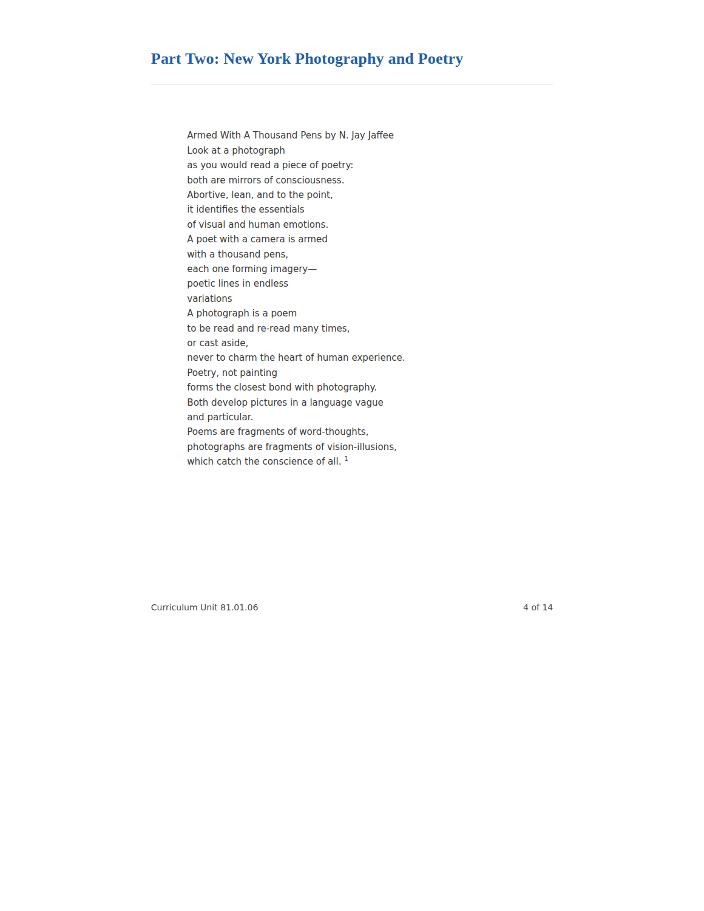Part Two: New York Photography and Poetry
Armed With A Thousand Pens by N. Jay Jaffee
Look at a photograph
as you would read a piece of poetry:
both are mirrors of consciousness.
Abortive, lean, and to the point,
it identifies the essentials
of visual and human emotions.
A poet with a camera is armed
with a thousand pens,
each one forming imagery—
poetic lines in endless
variations
A photograph is a poem
to be read and re-read many times,
or cast aside,
never to charm the heart of human experience.
Poetry, not painting
forms the closest bond with photography.
Both develop pictures in a language vague
and particular.
Poems are fragments of word-thoughts,
photographs are fragments of vision-illusions,
which catch the conscience of all. 1
Curriculum Unit 81.01.06 4 of 14